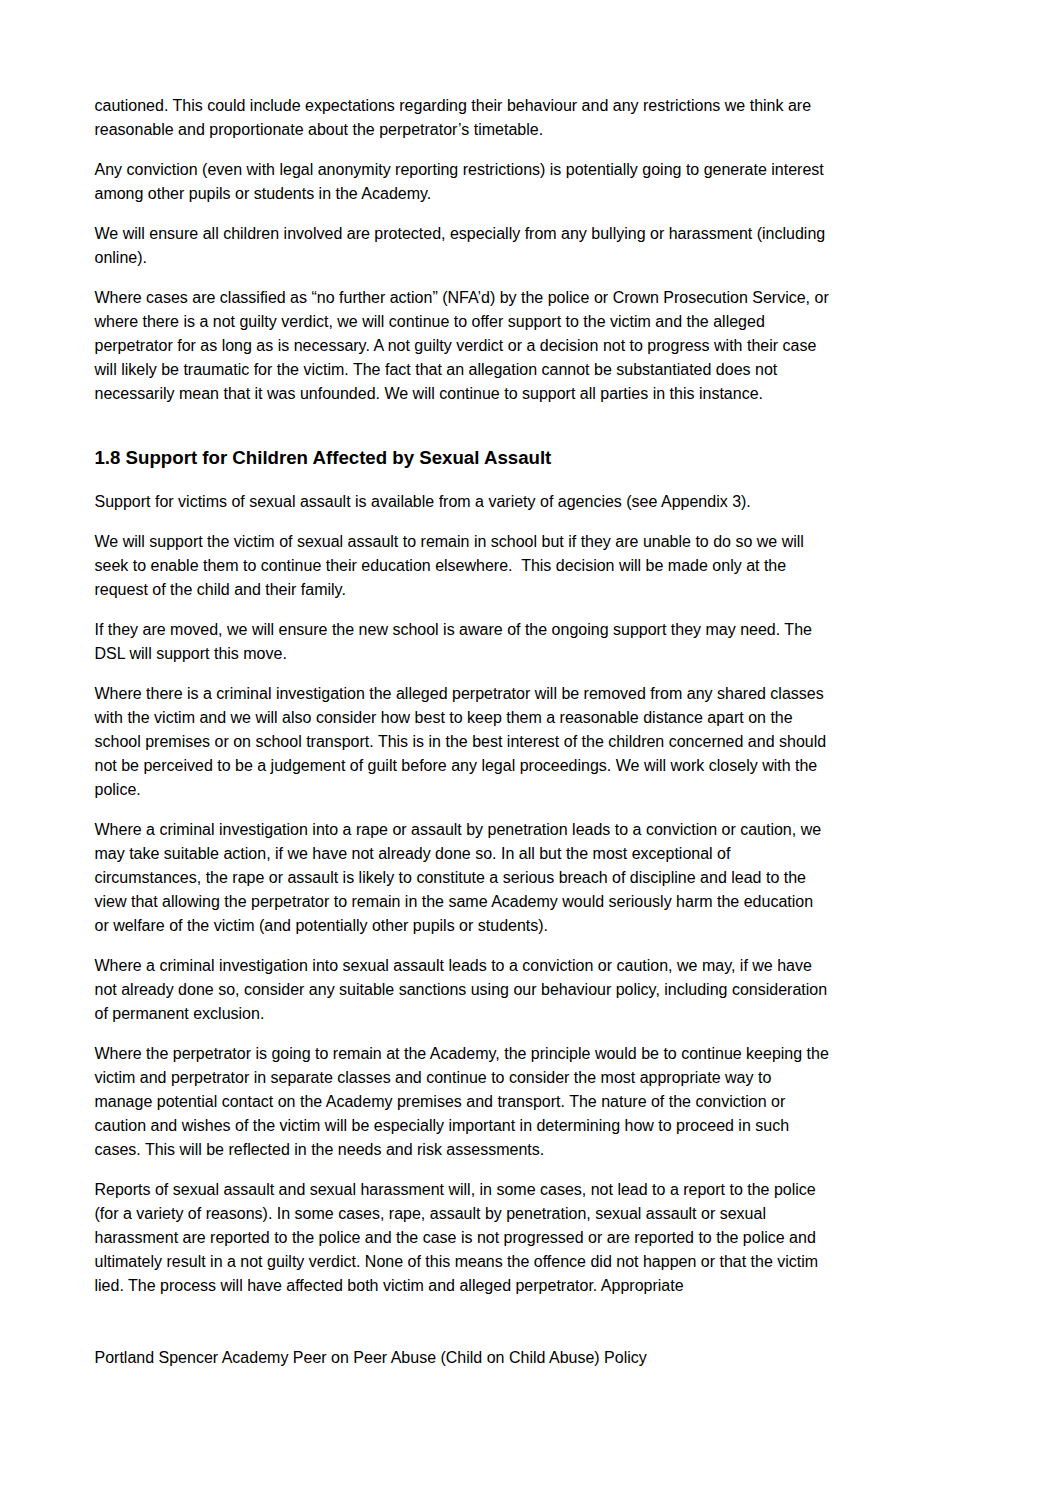cautioned. This could include expectations regarding their behaviour and any restrictions we think are reasonable and proportionate about the perpetrator’s timetable.
Any conviction (even with legal anonymity reporting restrictions) is potentially going to generate interest among other pupils or students in the Academy.
We will ensure all children involved are protected, especially from any bullying or harassment (including online).
Where cases are classified as “no further action” (NFA’d) by the police or Crown Prosecution Service, or where there is a not guilty verdict, we will continue to offer support to the victim and the alleged perpetrator for as long as is necessary. A not guilty verdict or a decision not to progress with their case will likely be traumatic for the victim. The fact that an allegation cannot be substantiated does not necessarily mean that it was unfounded. We will continue to support all parties in this instance.
1.8 Support for Children Affected by Sexual Assault
Support for victims of sexual assault is available from a variety of agencies (see Appendix 3).
We will support the victim of sexual assault to remain in school but if they are unable to do so we will seek to enable them to continue their education elsewhere. This decision will be made only at the request of the child and their family.
If they are moved, we will ensure the new school is aware of the ongoing support they may need. The DSL will support this move.
Where there is a criminal investigation the alleged perpetrator will be removed from any shared classes with the victim and we will also consider how best to keep them a reasonable distance apart on the school premises or on school transport. This is in the best interest of the children concerned and should not be perceived to be a judgement of guilt before any legal proceedings. We will work closely with the police.
Where a criminal investigation into a rape or assault by penetration leads to a conviction or caution, we may take suitable action, if we have not already done so. In all but the most exceptional of circumstances, the rape or assault is likely to constitute a serious breach of discipline and lead to the view that allowing the perpetrator to remain in the same Academy would seriously harm the education or welfare of the victim (and potentially other pupils or students).
Where a criminal investigation into sexual assault leads to a conviction or caution, we may, if we have not already done so, consider any suitable sanctions using our behaviour policy, including consideration of permanent exclusion.
Where the perpetrator is going to remain at the Academy, the principle would be to continue keeping the victim and perpetrator in separate classes and continue to consider the most appropriate way to manage potential contact on the Academy premises and transport. The nature of the conviction or caution and wishes of the victim will be especially important in determining how to proceed in such cases. This will be reflected in the needs and risk assessments.
Reports of sexual assault and sexual harassment will, in some cases, not lead to a report to the police (for a variety of reasons). In some cases, rape, assault by penetration, sexual assault or sexual harassment are reported to the police and the case is not progressed or are reported to the police and ultimately result in a not guilty verdict. None of this means the offence did not happen or that the victim lied. The process will have affected both victim and alleged perpetrator. Appropriate
Portland Spencer Academy Peer on Peer Abuse (Child on Child Abuse) Policy